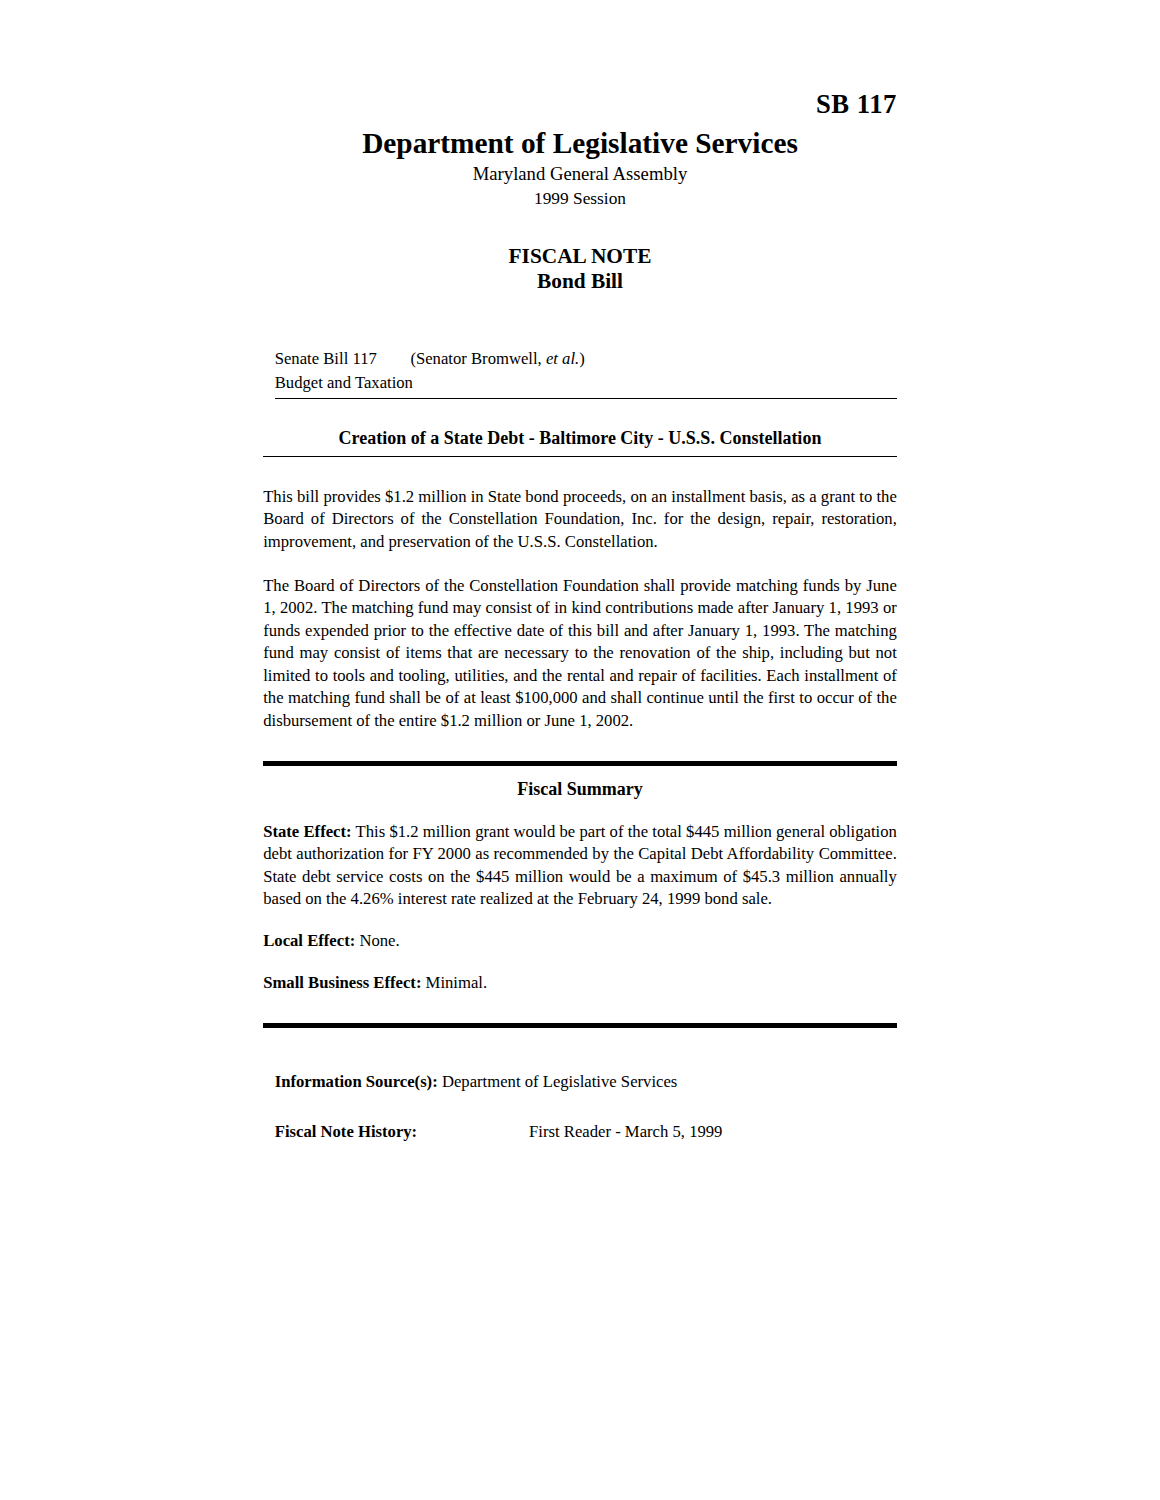SB 117
Department of Legislative Services
Maryland General Assembly
1999 Session
FISCAL NOTE Bond Bill
Senate Bill 117(Senator Bromwell, et al.)
Budget and Taxation
Creation of a State Debt - Baltimore City - U.S.S. Constellation
This bill provides $1.2 million in State bond proceeds, on an installment basis, as a grant to the Board of Directors of the Constellation Foundation, Inc. for the design, repair, restoration, improvement, and preservation of the U.S.S. Constellation.
The Board of Directors of the Constellation Foundation shall provide matching funds by June 1, 2002. The matching fund may consist of in kind contributions made after January 1, 1993 or funds expended prior to the effective date of this bill and after January 1, 1993. The matching fund may consist of items that are necessary to the renovation of the ship, including but not limited to tools and tooling, utilities, and the rental and repair of facilities. Each installment of the matching fund shall be of at least $100,000 and shall continue until the first to occur of the disbursement of the entire $1.2 million or June 1, 2002.
Fiscal Summary
State Effect: This $1.2 million grant would be part of the total $445 million general obligation debt authorization for FY 2000 as recommended by the Capital Debt Affordability Committee. State debt service costs on the $445 million would be a maximum of $45.3 million annually based on the 4.26% interest rate realized at the February 24, 1999 bond sale.
Local Effect: None.
Small Business Effect: Minimal.
Information Source(s): Department of Legislative Services
Fiscal Note History: First Reader - March 5, 1999